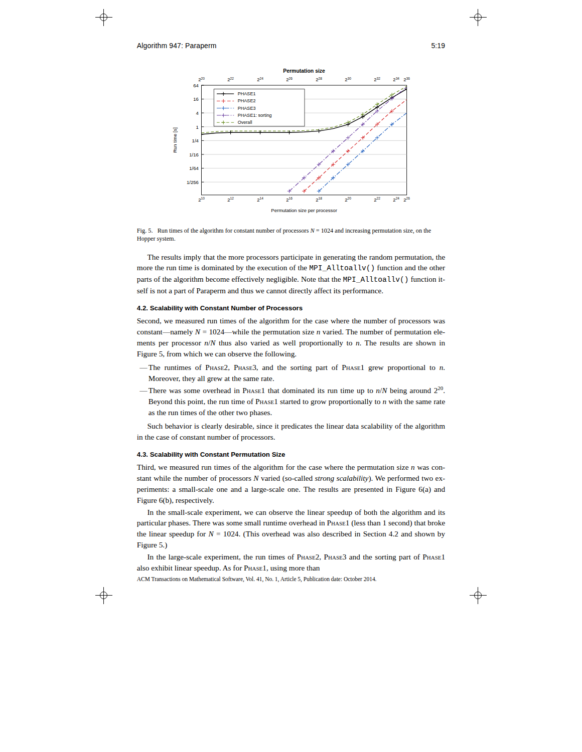Algorithm 947: Paraperm
5:19
Permutation size 220 222 224 226 228 230 232 234 236 64 16 4 1 1/4 1/16 1/64 1/256 Run time [s] 210 212 214 216 218 220 222 224 226 Permutation size per processor PHASE1 PHASE2 PHASE3 PHASE1: sorting Overall
Fig. 5. Run times of the algorithm for constant number of processors N = 1024 and increasing permutation size, on the Hopper system.
The results imply that the more processors participate in generating the random permutation, the more the run time is dominated by the execution of the MPI_Alltoallv() function and the other parts of the algorithm become effectively negligible. Note that the MPI_Alltoallv() function itself is not a part of Paraperm and thus we cannot directly affect its performance.
4.2. Scalability with Constant Number of Processors
Second, we measured run times of the algorithm for the case where the number of processors was constant—namely N = 1024—while the permutation size n varied. The number of permutation elements per processor n/N thus also varied as well proportionally to n. The results are shown in Figure 5, from which we can observe the following.
The runtimes of Phase2, Phase3, and the sorting part of Phase1 grew proportional to n. Moreover, they all grew at the same rate.
There was some overhead in Phase1 that dominated its run time up to n/N being around 220. Beyond this point, the run time of Phase1 started to grow proportionally to n with the same rate as the run times of the other two phases.
Such behavior is clearly desirable, since it predicates the linear data scalability of the algorithm in the case of constant number of processors.
4.3. Scalability with Constant Permutation Size
Third, we measured run times of the algorithm for the case where the permutation size n was constant while the number of processors N varied (so-called strong scalability). We performed two experiments: a small-scale one and a large-scale one. The results are presented in Figure 6(a) and Figure 6(b), respectively.
In the small-scale experiment, we can observe the linear speedup of both the algorithm and its particular phases. There was some small runtime overhead in Phase1 (less than 1 second) that broke the linear speedup for N = 1024. (This overhead was also described in Section 4.2 and shown by Figure 5.)
In the large-scale experiment, the run times of Phase2, Phase3 and the sorting part of Phase1 also exhibit linear speedup. As for Phase1, using more than
ACM Transactions on Mathematical Software, Vol. 41, No. 1, Article 5, Publication date: October 2014.